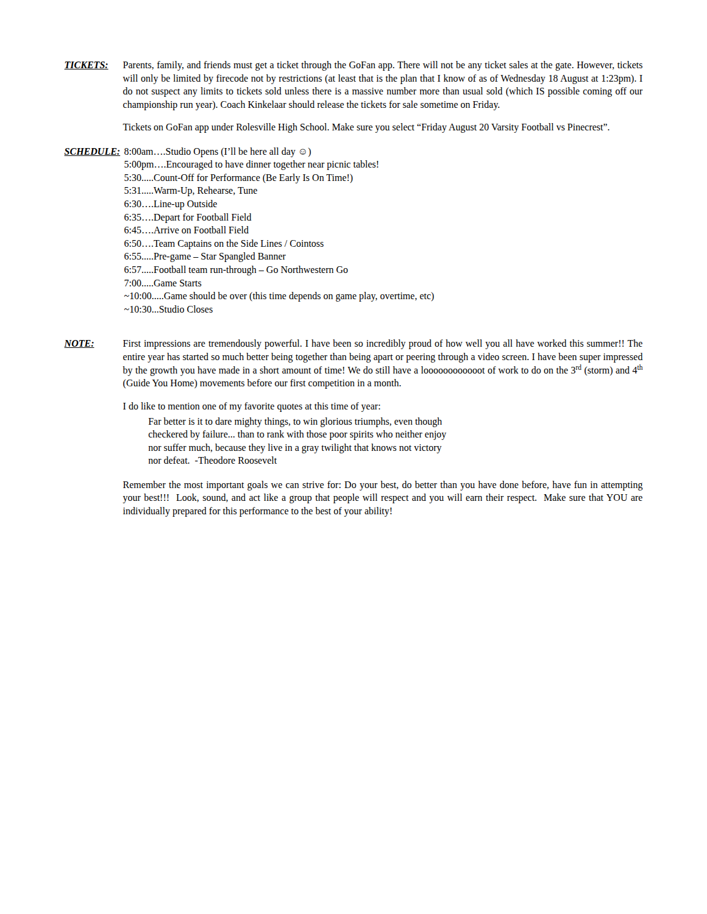TICKETS:
Parents, family, and friends must get a ticket through the GoFan app. There will not be any ticket sales at the gate. However, tickets will only be limited by firecode not by restrictions (at least that is the plan that I know of as of Wednesday 18 August at 1:23pm). I do not suspect any limits to tickets sold unless there is a massive number more than usual sold (which IS possible coming off our championship run year). Coach Kinkelaar should release the tickets for sale sometime on Friday.
Tickets on GoFan app under Rolesville High School. Make sure you select “Friday August 20 Varsity Football vs Pinecrest”.
SCHEDULE:
8:00am….Studio Opens (I’ll be here all day ☺) 5:00pm….Encouraged to have dinner together near picnic tables! 5:30.....Count-Off for Performance (Be Early Is On Time!) 5:31.....Warm-Up, Rehearse, Tune 6:30….Line-up Outside 6:35….Depart for Football Field 6:45….Arrive on Football Field 6:50….Team Captains on the Side Lines / Cointoss 6:55.....Pre-game – Star Spangled Banner 6:57.....Football team run-through – Go Northwestern Go 7:00.....Game Starts ~10:00.....Game should be over (this time depends on game play, overtime, etc) ~10:30...Studio Closes
NOTE:
First impressions are tremendously powerful. I have been so incredibly proud of how well you all have worked this summer!! The entire year has started so much better being together than being apart or peering through a video screen. I have been super impressed by the growth you have made in a short amount of time! We do still have a loooooooooooot of work to do on the 3rd (storm) and 4th (Guide You Home) movements before our first competition in a month.
I do like to mention one of my favorite quotes at this time of year:
Far better is it to dare mighty things, to win glorious triumphs, even though
checkered by failure... than to rank with those poor spirits who neither enjoy
nor suffer much, because they live in a gray twilight that knows not victory
nor defeat. -Theodore Roosevelt
Remember the most important goals we can strive for: Do your best, do better than you have done before, have fun in attempting your best!!! Look, sound, and act like a group that people will respect and you will earn their respect. Make sure that YOU are individually prepared for this performance to the best of your ability!